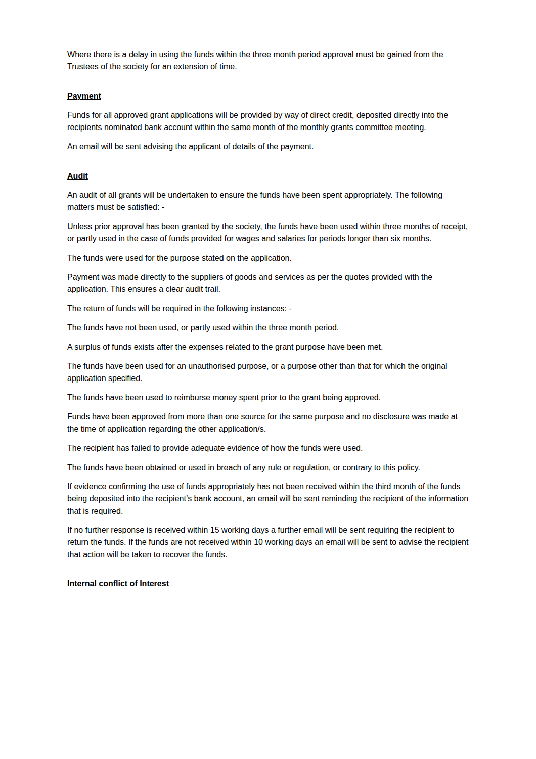Where there is a delay in using the funds within the three month period approval must be gained from the Trustees of the society for an extension of time.
Payment
Funds for all approved grant applications will be provided by way of direct credit, deposited directly into the recipients nominated bank account within the same month of the monthly grants committee meeting.
An email will be sent advising the applicant of details of the payment.
Audit
An audit of all grants will be undertaken to ensure the funds have been spent appropriately. The following matters must be satisfied: -
Unless prior approval has been granted by the society, the funds have been used within three months of receipt, or partly used in the case of funds provided for wages and salaries for periods longer than six months.
The funds were used for the purpose stated on the application.
Payment was made directly to the suppliers of goods and services as per the quotes provided with the application. This ensures a clear audit trail.
The return of funds will be required in the following instances: -
The funds have not been used, or partly used within the three month period.
A surplus of funds exists after the expenses related to the grant purpose have been met.
The funds have been used for an unauthorised purpose, or a purpose other than that for which the original application specified.
The funds have been used to reimburse money spent prior to the grant being approved.
Funds have been approved from more than one source for the same purpose and no disclosure was made at the time of application regarding the other application/s.
The recipient has failed to provide adequate evidence of how the funds were used.
The funds have been obtained or used in breach of any rule or regulation, or contrary to this policy.
If evidence confirming the use of funds appropriately has not been received within the third month of the funds being deposited into the recipient’s bank account, an email will be sent reminding the recipient of the information that is required.
If no further response is received within 15 working days a further email will be sent requiring the recipient to return the funds. If the funds are not received within 10 working days an email will be sent to advise the recipient that action will be taken to recover the funds.
Internal conflict of Interest